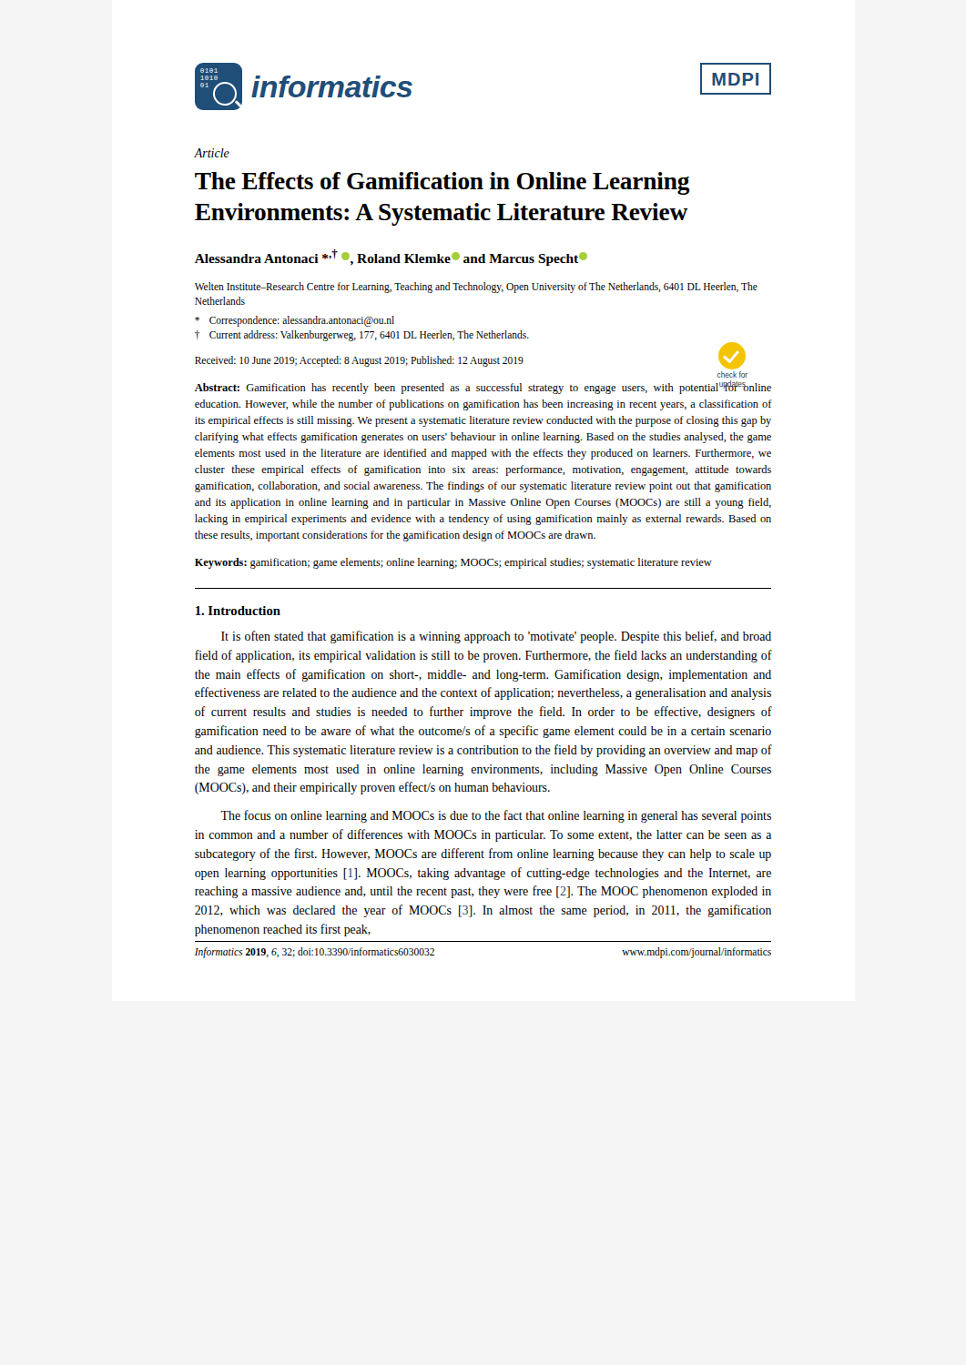0101
1010
01
informatics
MDPI
Article
The Effects of Gamification in Online Learning Environments: A Systematic Literature Review
Alessandra Antonaci *,† , Roland Klemke and Marcus Specht
Welten Institute–Research Centre for Learning, Teaching and Technology, Open University of The Netherlands, 6401 DL Heerlen, The Netherlands
*Correspondence: alessandra.antonaci@ou.nl
†Current address: Valkenburgerweg, 177, 6401 DL Heerlen, The Netherlands.
Received: 10 June 2019; Accepted: 8 August 2019; Published: 12 August 2019
check for
updates
Abstract: Gamification has recently been presented as a successful strategy to engage users, with potential for online education. However, while the number of publications on gamification has been increasing in recent years, a classification of its empirical effects is still missing. We present a systematic literature review conducted with the purpose of closing this gap by clarifying what effects gamification generates on users' behaviour in online learning. Based on the studies analysed, the game elements most used in the literature are identified and mapped with the effects they produced on learners. Furthermore, we cluster these empirical effects of gamification into six areas: performance, motivation, engagement, attitude towards gamification, collaboration, and social awareness. The findings of our systematic literature review point out that gamification and its application in online learning and in particular in Massive Online Open Courses (MOOCs) are still a young field, lacking in empirical experiments and evidence with a tendency of using gamification mainly as external rewards. Based on these results, important considerations for the gamification design of MOOCs are drawn.
Keywords: gamification; game elements; online learning; MOOCs; empirical studies; systematic literature review
1. Introduction
It is often stated that gamification is a winning approach to 'motivate' people. Despite this belief, and broad field of application, its empirical validation is still to be proven. Furthermore, the field lacks an understanding of the main effects of gamification on short-, middle- and long-term. Gamification design, implementation and effectiveness are related to the audience and the context of application; nevertheless, a generalisation and analysis of current results and studies is needed to further improve the field. In order to be effective, designers of gamification need to be aware of what the outcome/s of a specific game element could be in a certain scenario and audience. This systematic literature review is a contribution to the field by providing an overview and map of the game elements most used in online learning environments, including Massive Open Online Courses (MOOCs), and their empirically proven effect/s on human behaviours.
The focus on online learning and MOOCs is due to the fact that online learning in general has several points in common and a number of differences with MOOCs in particular. To some extent, the latter can be seen as a subcategory of the first. However, MOOCs are different from online learning because they can help to scale up open learning opportunities [1]. MOOCs, taking advantage of cutting-edge technologies and the Internet, are reaching a massive audience and, until the recent past, they were free [2]. The MOOC phenomenon exploded in 2012, which was declared the year of MOOCs [3]. In almost the same period, in 2011, the gamification phenomenon reached its first peak,
Informatics 2019, 6, 32; doi:10.3390/informatics6030032
www.mdpi.com/journal/informatics